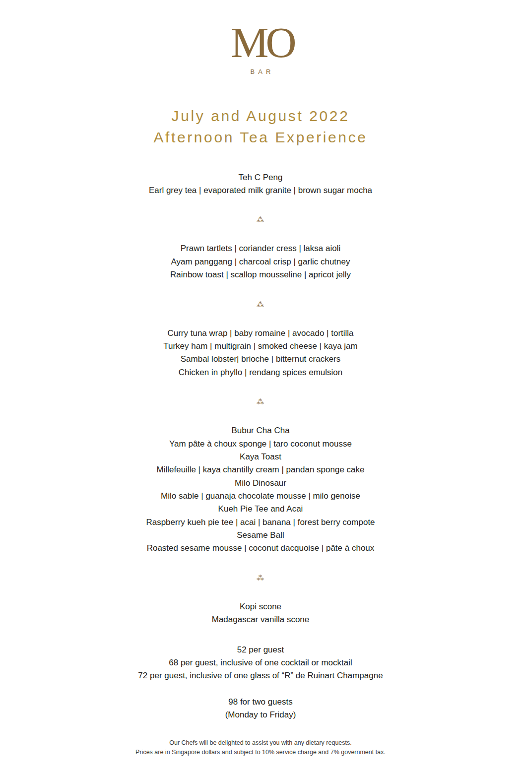MO
BAR
July and August 2022
Afternoon Tea Experience
Teh C Peng
Earl grey tea | evaporated milk granite | brown sugar mocha
⁂
Prawn tartlets | coriander cress | laksa aioli
Ayam panggang | charcoal crisp | garlic chutney
Rainbow toast | scallop mousseline | apricot jelly
⁂
Curry tuna wrap | baby romaine | avocado | tortilla
Turkey ham | multigrain | smoked cheese | kaya jam
Sambal lobster| brioche | bitternut crackers
Chicken in phyllo | rendang spices emulsion
⁂
Bubur Cha Cha
Yam pâte à choux sponge | taro coconut mousse
Kaya Toast
Millefeuille | kaya chantilly cream | pandan sponge cake
Milo Dinosaur
Milo sable | guanaja chocolate mousse | milo genoise
Kueh Pie Tee and Acai
Raspberry kueh pie tee | acai | banana | forest berry compote
Sesame Ball
Roasted sesame mousse | coconut dacquoise | pâte à choux
⁂
Kopi scone
Madagascar vanilla scone
52 per guest
68 per guest, inclusive of one cocktail or mocktail
72 per guest, inclusive of one glass of “R” de Ruinart Champagne
98 for two guests
(Monday to Friday)
Our Chefs will be delighted to assist you with any dietary requests.
Prices are in Singapore dollars and subject to 10% service charge and 7% government tax.